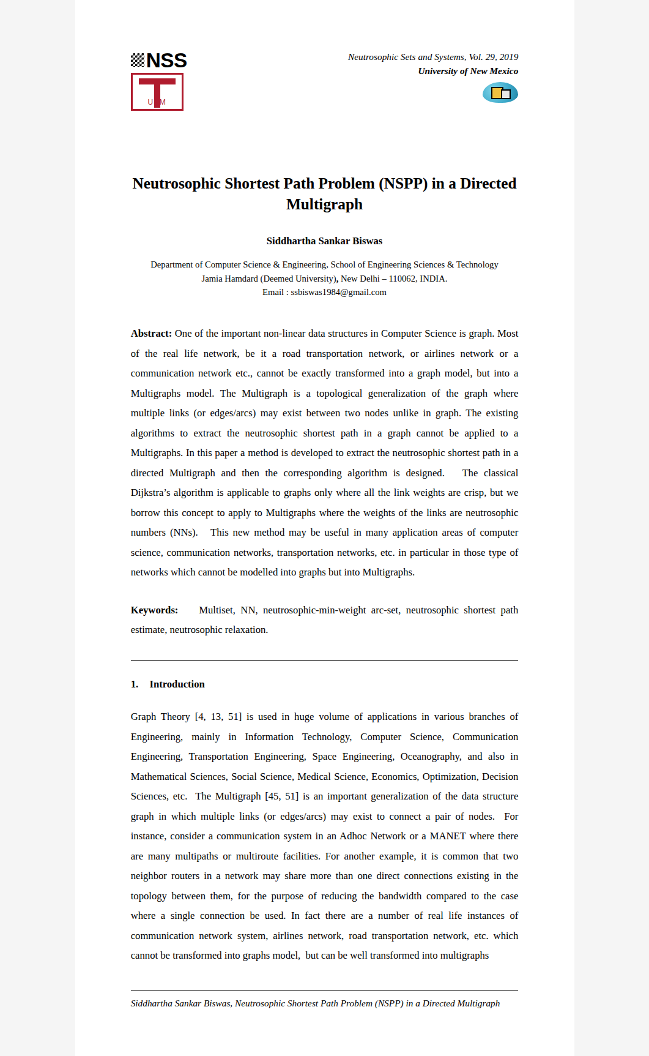NSS
UNM
Neutrosophic Sets and Systems, Vol. 29, 2019
University of New Mexico
Neutrosophic Shortest Path Problem (NSPP) in a Directed
Multigraph
Siddhartha Sankar Biswas
Department of Computer Science & Engineering, School of Engineering Sciences & Technology
Jamia Hamdard (Deemed University), New Delhi – 110062, INDIA.
Email : ssbiswas1984@gmail.com
Abstract: One of the important non-linear data structures in Computer Science is graph. Most of the real life network, be it a road transportation network, or airlines network or a communication network etc., cannot be exactly transformed into a graph model, but into a Multigraphs model. The Multigraph is a topological generalization of the graph where multiple links (or edges/arcs) may exist between two nodes unlike in graph. The existing algorithms to extract the neutrosophic shortest path in a graph cannot be applied to a Multigraphs. In this paper a method is developed to extract the neutrosophic shortest path in a directed Multigraph and then the corresponding algorithm is designed. The classical Dijkstra’s algorithm is applicable to graphs only where all the link weights are crisp, but we borrow this concept to apply to Multigraphs where the weights of the links are neutrosophic numbers (NNs). This new method may be useful in many application areas of computer science, communication networks, transportation networks, etc. in particular in those type of networks which cannot be modelled into graphs but into Multigraphs.
Keywords: Multiset, NN, neutrosophic-min-weight arc-set, neutrosophic shortest path estimate, neutrosophic relaxation.
1. Introduction
Graph Theory [4, 13, 51] is used in huge volume of applications in various branches of Engineering, mainly in Information Technology, Computer Science, Communication Engineering, Transportation Engineering, Space Engineering, Oceanography, and also in Mathematical Sciences, Social Science, Medical Science, Economics, Optimization, Decision Sciences, etc. The Multigraph [45, 51] is an important generalization of the data structure graph in which multiple links (or edges/arcs) may exist to connect a pair of nodes. For instance, consider a communication system in an Adhoc Network or a MANET where there are many multipaths or multiroute facilities. For another example, it is common that two neighbor routers in a network may share more than one direct connections existing in the topology between them, for the purpose of reducing the bandwidth compared to the case where a single connection be used. In fact there are a number of real life instances of communication network system, airlines network, road transportation network, etc. which cannot be transformed into graphs model, but can be well transformed into multigraphs
Siddhartha Sankar Biswas, Neutrosophic Shortest Path Problem (NSPP) in a Directed Multigraph